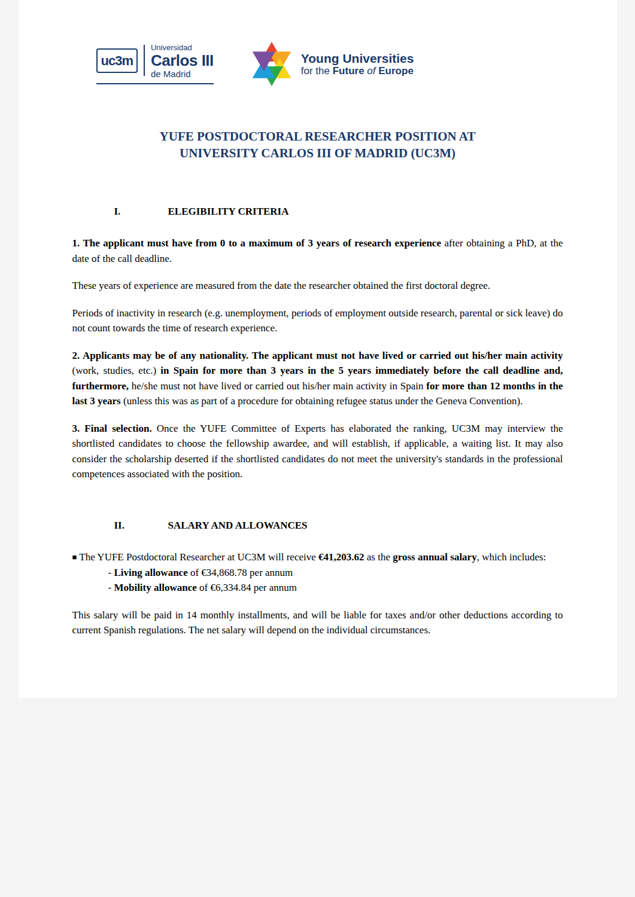uc3m Universidad
Carlos III
de Madrid
Young Universities
for the Future of Europe
YUFE Postdoctoral Researcher Position at
University Carlos III of Madrid (UC3M)
I. Elegibility criteria
1. The applicant must have from 0 to a maximum of 3 years of research experience after obtaining a PhD, at the date of the call deadline.
These years of experience are measured from the date the researcher obtained the first doctoral degree.
Periods of inactivity in research (e.g. unemployment, periods of employment outside research, parental or sick leave) do not count towards the time of research experience.
2. Applicants may be of any nationality. The applicant must not have lived or carried out his/her main activity (work, studies, etc.) in Spain for more than 3 years in the 5 years immediately before the call deadline and, furthermore, he/she must not have lived or carried out his/her main activity in Spain for more than 12 months in the last 3 years (unless this was as part of a procedure for obtaining refugee status under the Geneva Convention).
3. Final selection. Once the YUFE Committee of Experts has elaborated the ranking, UC3M may interview the shortlisted candidates to choose the fellowship awardee, and will establish, if applicable, a waiting list. It may also consider the scholarship deserted if the shortlisted candidates do not meet the university's standards in the professional competences associated with the position.
II. Salary and allowances
■ The YUFE Postdoctoral Researcher at UC3M will receive €41,203.62 as the gross annual salary, which includes:
- Living allowance of €34,868.78 per annum
- Mobility allowance of €6,334.84 per annum
This salary will be paid in 14 monthly installments, and will be liable for taxes and/or other deductions according to current Spanish regulations. The net salary will depend on the individual circumstances.